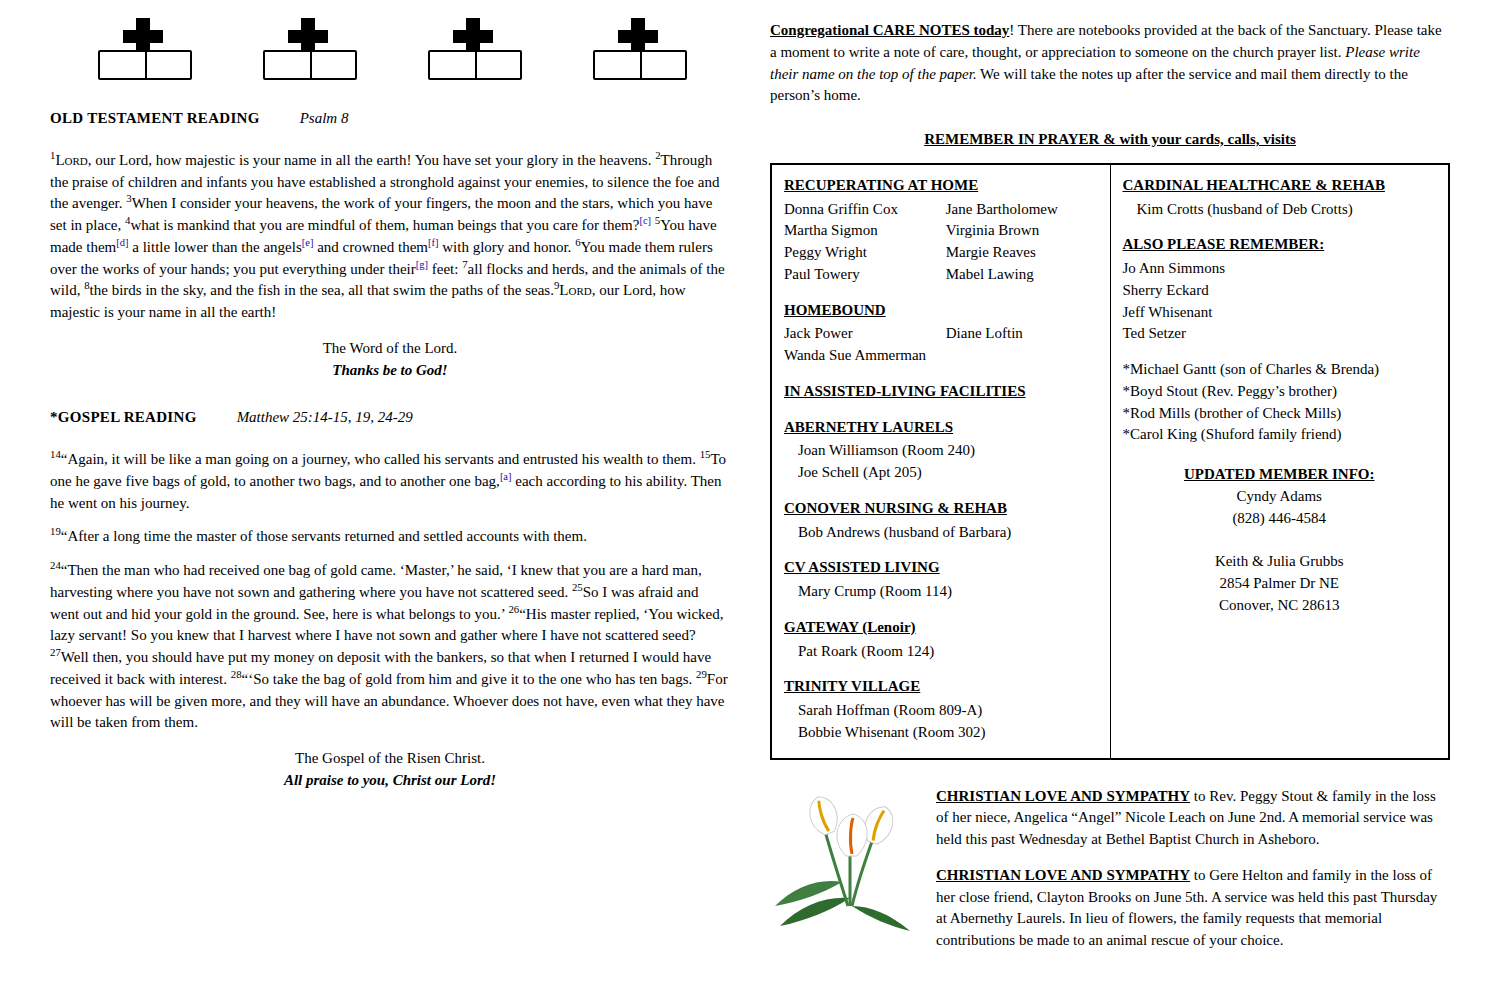OLD TESTAMENT READING
Psalm 8
1 Lord, our Lord, how majestic is your name in all the earth! You have set your glory in the heavens. 2 Through the praise of children and infants you have established a stronghold against your enemies, to silence the foe and the avenger. 3 When I consider your heavens, the work of your fingers, the moon and the stars, which you have set in place, 4what is mankind that you are mindful of them, human beings that you care for them?[c] 5 You have made them[d] a little lower than the angels[e] and crowned them[f] with glory and honor. 6 You made them rulers over the works of your hands; you put everything under their[g] feet: 7all flocks and herds, and the animals of the wild, 8the birds in the sky, and the fish in the sea, all that swim the paths of the seas.9 Lord, our Lord, how majestic is your name in all the earth!
The Word of the Lord.
Thanks be to God!
*GOSPEL READING
Matthew 25:14-15, 19, 24-29
14“Again, it will be like a man going on a journey, who called his servants and entrusted his wealth to them. 15 To one he gave five bags of gold, to another two bags, and to another one bag,[a] each according to his ability. Then he went on his journey.
19“After a long time the master of those servants returned and settled accounts with them.
24“Then the man who had received one bag of gold came. ‘Master,’ he said, ‘I knew that you are a hard man, harvesting where you have not sown and gathering where you have not scattered seed. 25 So I was afraid and went out and hid your gold in the ground. See, here is what belongs to you.’ 26“His master replied, ‘You wicked, lazy servant! So you knew that I harvest where I have not sown and gather where I have not scattered seed? 27 Well then, you should have put my money on deposit with the bankers, so that when I returned I would have received it back with interest. 28“‘So take the bag of gold from him and give it to the one who has ten bags. 29 For whoever has will be given more, and they will have an abundance. Whoever does not have, even what they have will be taken from them.
The Gospel of the Risen Christ.
All praise to you, Christ our Lord!
Congregational CARE NOTES today! There are notebooks provided at the back of the Sanctuary. Please take a moment to write a note of care, thought, or appreciation to someone on the church prayer list. Please write their name on the top of the paper. We will take the notes up after the service and mail them directly to the person’s home.
REMEMBER IN PRAYER & with your cards, calls, visits
| RECUPERATING AT HOME Donna Griffin Cox Jane Bartholomew Martha Sigmon Virginia Brown Peggy Wright Margie Reaves Paul Towery Mabel Lawing HOMEBOUND Jack Power Diane Loftin Wanda Sue Ammerman IN ASSISTED-LIVING FACILITIES ABERNETHY LAURELS Joan Williamson (Room 240) Joe Schell (Apt 205) CONOVER NURSING & REHAB Bob Andrews (husband of Barbara) CV ASSISTED LIVING Mary Crump (Room 114) GATEWAY (Lenoir) Pat Roark (Room 124) TRINITY VILLAGE Sarah Hoffman (Room 809-A) Bobbie Whisenant (Room 302) | CARDINAL HEALTHCARE & REHAB Kim Crotts (husband of Deb Crotts) ALSO PLEASE REMEMBER: Jo Ann Simmons Sherry Eckard Jeff Whisenant Ted Setzer *Michael Gantt (son of Charles & Brenda) *Boyd Stout (Rev. Peggy’s brother) *Rod Mills (brother of Check Mills) *Carol King (Shuford family friend) UPDATED MEMBER INFO: Cyndy Adams (828) 446-4584 Keith & Julia Grubbs 2854 Palmer Dr NE Conover, NC 28613 |
CHRISTIAN LOVE AND SYMPATHY to Rev. Peggy Stout & family in the loss of her niece, Angelica “Angel” Nicole Leach on June 2nd. A memorial service was held this past Wednesday at Bethel Baptist Church in Asheboro.
CHRISTIAN LOVE AND SYMPATHY to Gere Helton and family in the loss of her close friend, Clayton Brooks on June 5th. A service was held this past Thursday at Abernethy Laurels. In lieu of flowers, the family requests that memorial contributions be made to an animal rescue of your choice.